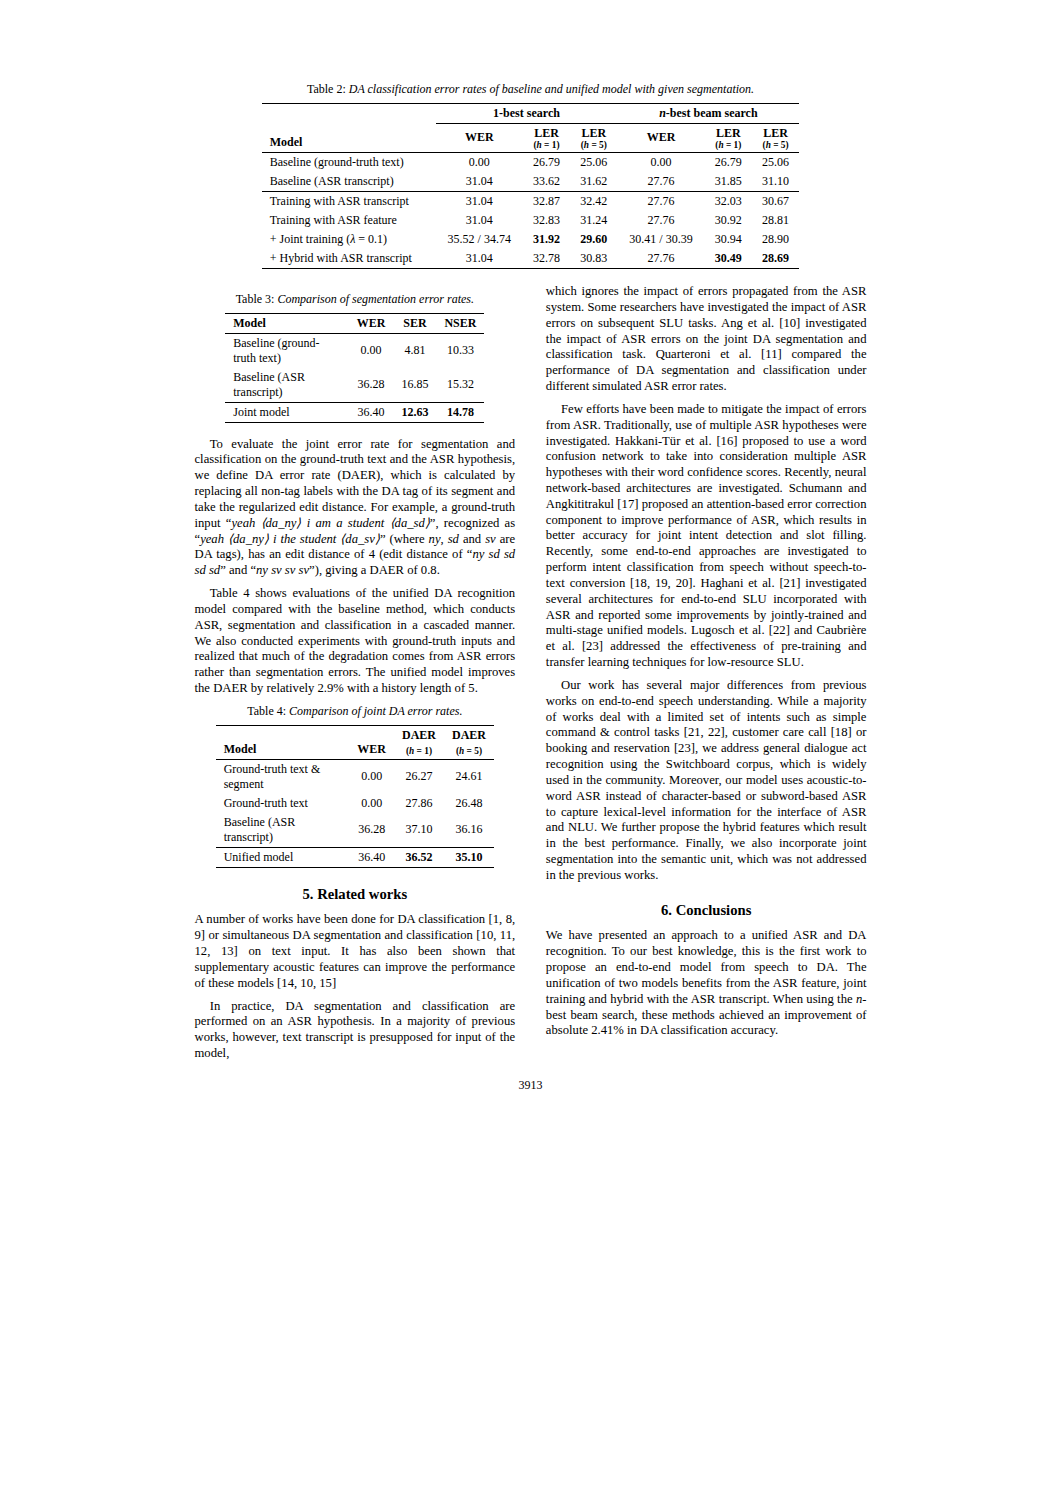Table 2: DA classification error rates of baseline and unified model with given segmentation.
| Model | 1-best search | n -best beam search |
| --- | --- | --- |
| WER | LER ( h = 1) | LER ( h = 5) | WER | LER ( h = 1) | LER ( h = 5) |
| Baseline (ground-truth text) | 0.00 | 26.79 | 25.06 | 0.00 | 26.79 | 25.06 |
| Baseline (ASR transcript) | 31.04 | 33.62 | 31.62 | 27.76 | 31.85 | 31.10 |
| Training with ASR transcript | 31.04 | 32.87 | 32.42 | 27.76 | 32.03 | 30.67 |
| Training with ASR feature | 31.04 | 32.83 | 31.24 | 27.76 | 30.92 | 28.81 |
| + Joint training ( λ = 0.1) | 35.52 / 34.74 | 31.92 | 29.60 | 30.41 / 30.39 | 30.94 | 28.90 |
| + Hybrid with ASR transcript | 31.04 | 32.78 | 30.83 | 27.76 | 30.49 | 28.69 |
Table 3: Comparison of segmentation error rates.
| Model | WER | SER | NSER |
| --- | --- | --- | --- |
| Baseline (ground-truth text) | 0.00 | 4.81 | 10.33 |
| Baseline (ASR transcript) | 36.28 | 16.85 | 15.32 |
| Joint model | 36.40 | 12.63 | 14.78 |
To evaluate the joint error rate for segmentation and classification on the ground-truth text and the ASR hypothesis, we define DA error rate (DAER), which is calculated by replacing all non-tag labels with the DA tag of its segment and take the regularized edit distance. For example, a ground-truth input “yeah ⟨da_ny⟩ i am a student ⟨da_sd⟩”, recognized as “yeah ⟨da_ny⟩ i the student ⟨da_sv⟩” (where ny, sd and sv are DA tags), has an edit distance of 4 (edit distance of “ny sd sd sd sd” and “ny sv sv sv”), giving a DAER of 0.8.
Table 4 shows evaluations of the unified DA recognition model compared with the baseline method, which conducts ASR, segmentation and classification in a cascaded manner. We also conducted experiments with ground-truth inputs and realized that much of the degradation comes from ASR errors rather than segmentation errors. The unified model improves the DAER by relatively 2.9% with a history length of 5.
Table 4: Comparison of joint DA error rates.
| Model | WER | DAER | DAER |
| --- | --- | --- | --- |
| ( h = 1) | ( h = 5) |
| Ground-truth text & segment | 0.00 | 26.27 | 24.61 |
| Ground-truth text | 0.00 | 27.86 | 26.48 |
| Baseline (ASR transcript) | 36.28 | 37.10 | 36.16 |
| Unified model | 36.40 | 36.52 | 35.10 |
5. Related works
A number of works have been done for DA classification [1, 8, 9] or simultaneous DA segmentation and classification [10, 11, 12, 13] on text input. It has also been shown that supplementary acoustic features can improve the performance of these models [14, 10, 15]
In practice, DA segmentation and classification are performed on an ASR hypothesis. In a majority of previous works, however, text transcript is presupposed for input of the model,
which ignores the impact of errors propagated from the ASR system. Some researchers have investigated the impact of ASR errors on subsequent SLU tasks. Ang et al. [10] investigated the impact of ASR errors on the joint DA segmentation and classification task. Quarteroni et al. [11] compared the performance of DA segmentation and classification under different simulated ASR error rates.
Few efforts have been made to mitigate the impact of errors from ASR. Traditionally, use of multiple ASR hypotheses were investigated. Hakkani-Tür et al. [16] proposed to use a word confusion network to take into consideration multiple ASR hypotheses with their word confidence scores. Recently, neural network-based architectures are investigated. Schumann and Angkititrakul [17] proposed an attention-based error correction component to improve performance of ASR, which results in better accuracy for joint intent detection and slot filling. Recently, some end-to-end approaches are investigated to perform intent classification from speech without speech-to-text conversion [18, 19, 20]. Haghani et al. [21] investigated several architectures for end-to-end SLU incorporated with ASR and reported some improvements by jointly-trained and multi-stage unified models. Lugosch et al. [22] and Caubrière et al. [23] addressed the effectiveness of pre-training and transfer learning techniques for low-resource SLU.
Our work has several major differences from previous works on end-to-end speech understanding. While a majority of works deal with a limited set of intents such as simple command & control tasks [21, 22], customer care call [18] or booking and reservation [23], we address general dialogue act recognition using the Switchboard corpus, which is widely used in the community. Moreover, our model uses acoustic-to-word ASR instead of character-based or subword-based ASR to capture lexical-level information for the interface of ASR and NLU. We further propose the hybrid features which result in the best performance. Finally, we also incorporate joint segmentation into the semantic unit, which was not addressed in the previous works.
6. Conclusions
We have presented an approach to a unified ASR and DA recognition. To our best knowledge, this is the first work to propose an end-to-end model from speech to DA. The unification of two models benefits from the ASR feature, joint training and hybrid with the ASR transcript. When using the n-best beam search, these methods achieved an improvement of absolute 2.41% in DA classification accuracy.
3913